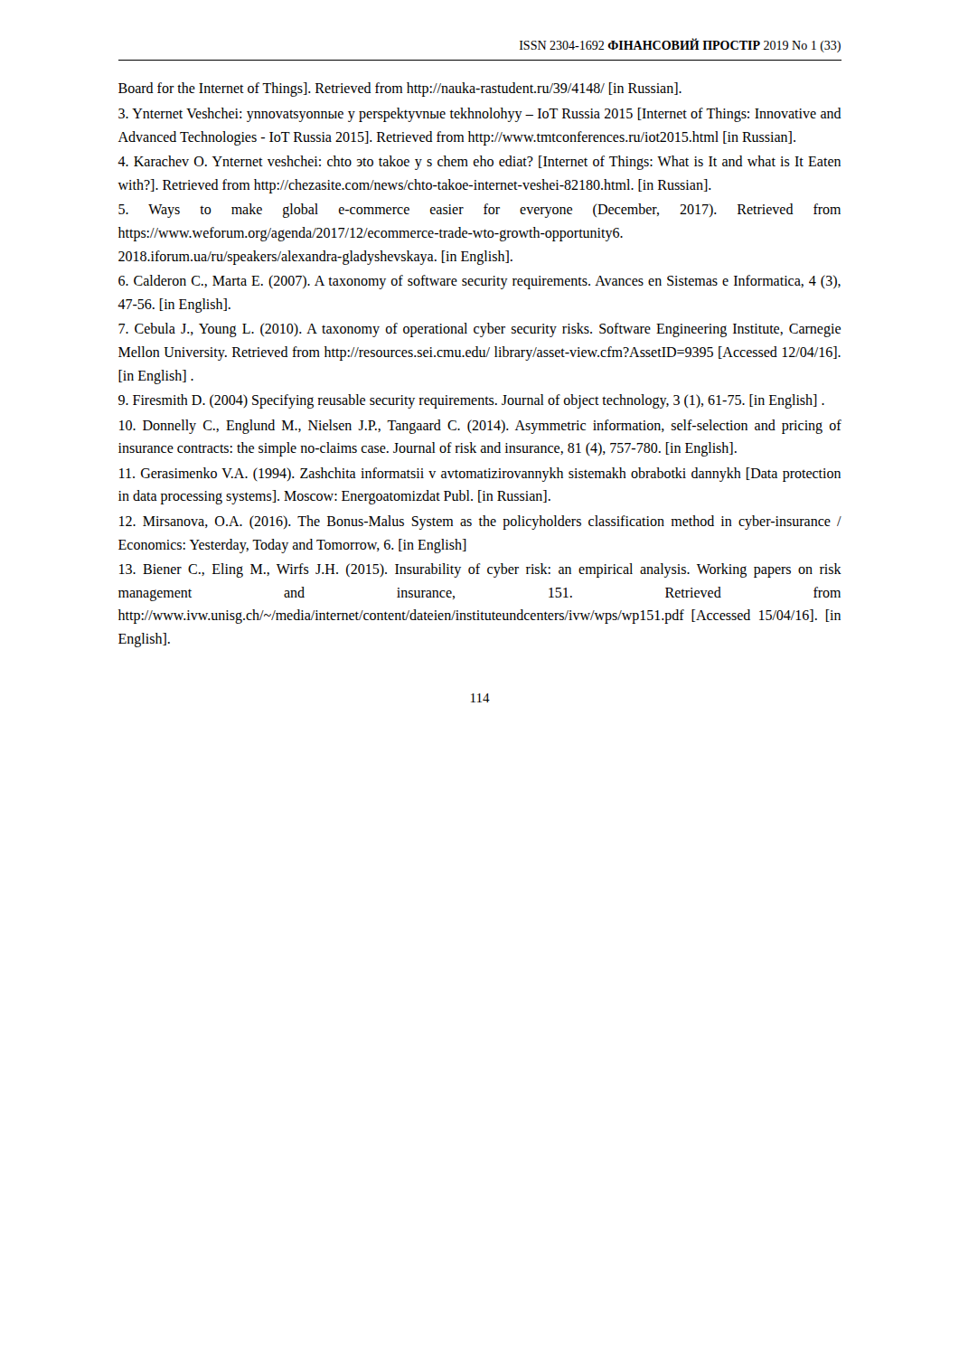ISSN 2304-1692 ФІНАНСОВИЙ ПРОСТІР 2019 No 1 (33)
Board for the Internet of Things]. Retrieved from http://nauka-rastudent.ru/39/4148/ [in Russian].
3. Ynternet Veshchei: ynnovatsyonnыe y perspektyvnыe tekhnolohyy – IoT Russia 2015 [Internet of Things: Innovative and Advanced Technologies - IoT Russia 2015]. Retrieved from http://www.tmtconferences.ru/iot2015.html [in Russian].
4. Karachev O. Ynternet veshchei: chto эto takoe y s chem eho ediat? [Internet of Things: What is It and what is It Eaten with?]. Retrieved from http://chezasite.com/news/chto-takoe-internet-veshei-82180.html. [in Russian].
5. Ways to make global e-commerce easier for everyone (December, 2017). Retrieved from https://www.weforum.org/agenda/2017/12/ecommerce-trade-wto-growth-opportunity6. 2018.iforum.ua/ru/speakers/alexandra-gladyshevskaya. [in English].
6. Calderon C., Marta E. (2007). A taxonomy of software security requirements. Avances en Sistemas e Informatica, 4 (3), 47-56. [in English].
7. Cebula J., Young L. (2010). A taxonomy of operational cyber security risks. Software Engineering Institute, Carnegie Mellon University. Retrieved from http://resources.sei.cmu.edu/ library/asset-view.cfm?AssetID=9395 [Accessed 12/04/16]. [in English] .
9. Firesmith D. (2004) Specifying reusable security requirements. Journal of object technology, 3 (1), 61-75. [in English] .
10. Donnelly C., Englund M., Nielsen J.P., Tangaard C. (2014). Asymmetric information, self-selection and pricing of insurance contracts: the simple no-claims case. Journal of risk and insurance, 81 (4), 757-780. [in English].
11. Gerasimenko V.A. (1994). Zashchita informatsii v avtomatizirovannykh sistemakh obrabotki dannykh [Data protection in data processing systems]. Moscow: Energoatomizdat Publ. [in Russian].
12. Mirsanova, O.A. (2016). The Bonus-Malus System as the policyholders classification method in cyber-insurance / Economics: Yesterday, Today and Tomorrow, 6. [in English]
13. Biener C., Eling M., Wirfs J.H. (2015). Insurability of cyber risk: an empirical analysis. Working papers on risk management and insurance, 151. Retrieved from http://www.ivw.unisg.ch/~/media/internet/content/dateien/instituteundcenters/ivw/wps/wp151.pdf [Accessed 15/04/16]. [in English].
114